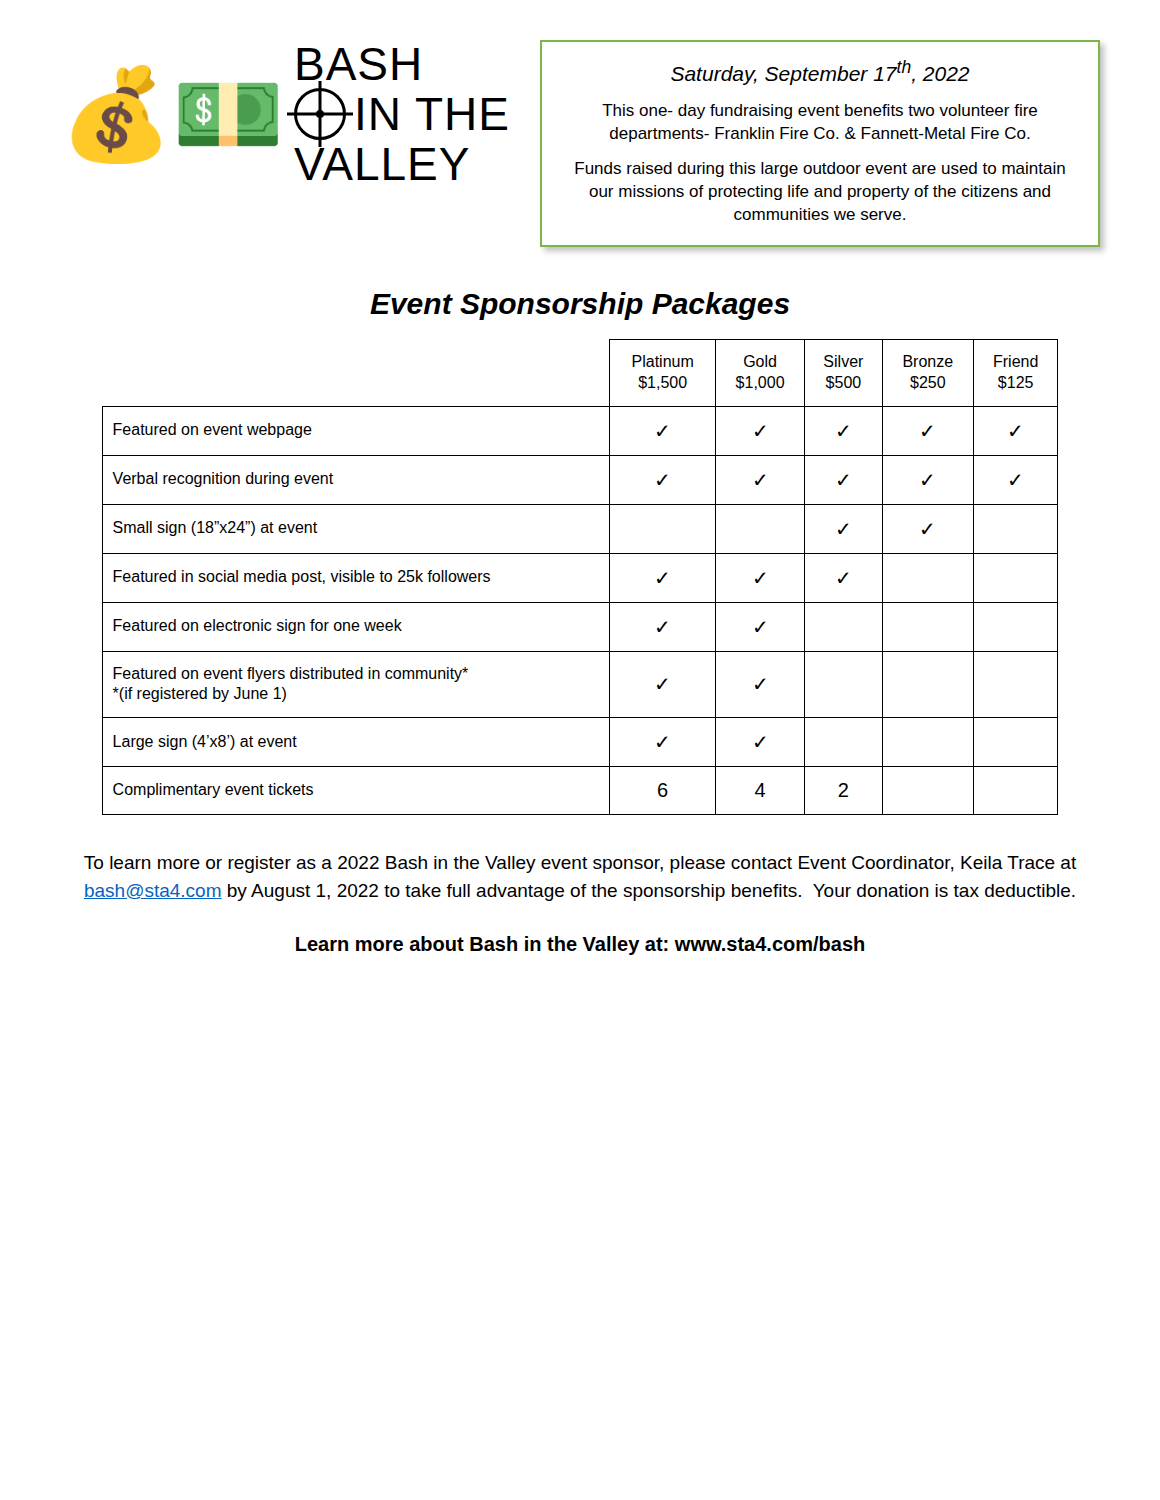💰💵
Bash
in the
Valley
Saturday, September 17th, 2022
This one- day fundraising event benefits two volunteer fire departments- Franklin Fire Co. & Fannett-Metal Fire Co.
Funds raised during this large outdoor event are used to maintain our missions of protecting life and property of the citizens and communities we serve.
Event Sponsorship Packages
| | Platinum $1,500 | Gold $1,000 | Silver $500 | Bronze $250 | Friend $125 |
| --- | --- | --- | --- | --- | --- |
| Featured on event webpage | ✓ | ✓ | ✓ | ✓ | ✓ |
| Verbal recognition during event | ✓ | ✓ | ✓ | ✓ | ✓ |
| Small sign (18”x24”) at event | | | ✓ | ✓ | |
| Featured in social media post, visible to 25k followers | ✓ | ✓ | ✓ | | |
| Featured on electronic sign for one week | ✓ | ✓ | | | |
| Featured on event flyers distributed in community* *(if registered by June 1) | ✓ | ✓ | | | |
| Large sign (4’x8’) at event | ✓ | ✓ | | | |
| Complimentary event tickets | 6 | 4 | 2 | | |
To learn more or register as a 2022 Bash in the Valley event sponsor, please contact Event Coordinator, Keila Trace at bash@sta4.com by August 1, 2022 to take full advantage of the sponsorship benefits. Your donation is tax deductible.
Learn more about Bash in the Valley at: www.sta4.com/bash